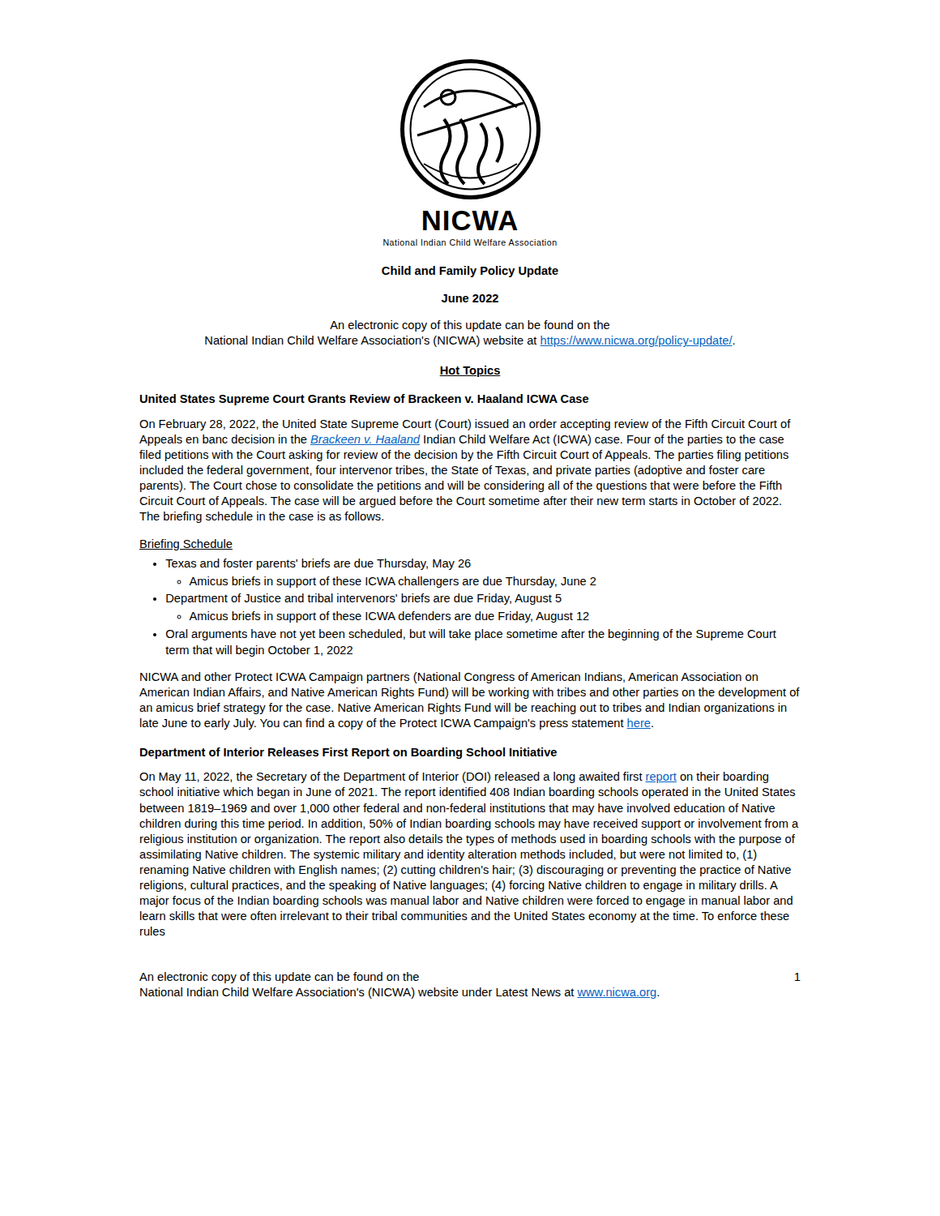NICWA
National Indian Child Welfare Association
Child and Family Policy Update
June 2022
An electronic copy of this update can be found on the
National Indian Child Welfare Association's (NICWA) website at https://www.nicwa.org/policy-update/.
Hot Topics
United States Supreme Court Grants Review of Brackeen v. Haaland ICWA Case
On February 28, 2022, the United State Supreme Court (Court) issued an order accepting review of the Fifth Circuit Court of Appeals en banc decision in the Brackeen v. Haaland Indian Child Welfare Act (ICWA) case. Four of the parties to the case filed petitions with the Court asking for review of the decision by the Fifth Circuit Court of Appeals. The parties filing petitions included the federal government, four intervenor tribes, the State of Texas, and private parties (adoptive and foster care parents). The Court chose to consolidate the petitions and will be considering all of the questions that were before the Fifth Circuit Court of Appeals. The case will be argued before the Court sometime after their new term starts in October of 2022. The briefing schedule in the case is as follows.
Briefing Schedule
Texas and foster parents' briefs are due Thursday, May 26
Amicus briefs in support of these ICWA challengers are due Thursday, June 2
Department of Justice and tribal intervenors' briefs are due Friday, August 5
Amicus briefs in support of these ICWA defenders are due Friday, August 12
Oral arguments have not yet been scheduled, but will take place sometime after the beginning of the Supreme Court term that will begin October 1, 2022
NICWA and other Protect ICWA Campaign partners (National Congress of American Indians, American Association on American Indian Affairs, and Native American Rights Fund) will be working with tribes and other parties on the development of an amicus brief strategy for the case. Native American Rights Fund will be reaching out to tribes and Indian organizations in late June to early July. You can find a copy of the Protect ICWA Campaign's press statement here.
Department of Interior Releases First Report on Boarding School Initiative
On May 11, 2022, the Secretary of the Department of Interior (DOI) released a long awaited first report on their boarding school initiative which began in June of 2021. The report identified 408 Indian boarding schools operated in the United States between 1819–1969 and over 1,000 other federal and non-federal institutions that may have involved education of Native children during this time period. In addition, 50% of Indian boarding schools may have received support or involvement from a religious institution or organization. The report also details the types of methods used in boarding schools with the purpose of assimilating Native children. The systemic military and identity alteration methods included, but were not limited to, (1) renaming Native children with English names; (2) cutting children's hair; (3) discouraging or preventing the practice of Native religions, cultural practices, and the speaking of Native languages; (4) forcing Native children to engage in military drills. A major focus of the Indian boarding schools was manual labor and Native children were forced to engage in manual labor and learn skills that were often irrelevant to their tribal communities and the United States economy at the time. To enforce these rules
1 An electronic copy of this update can be found on the
National Indian Child Welfare Association's (NICWA) website under Latest News at www.nicwa.org.